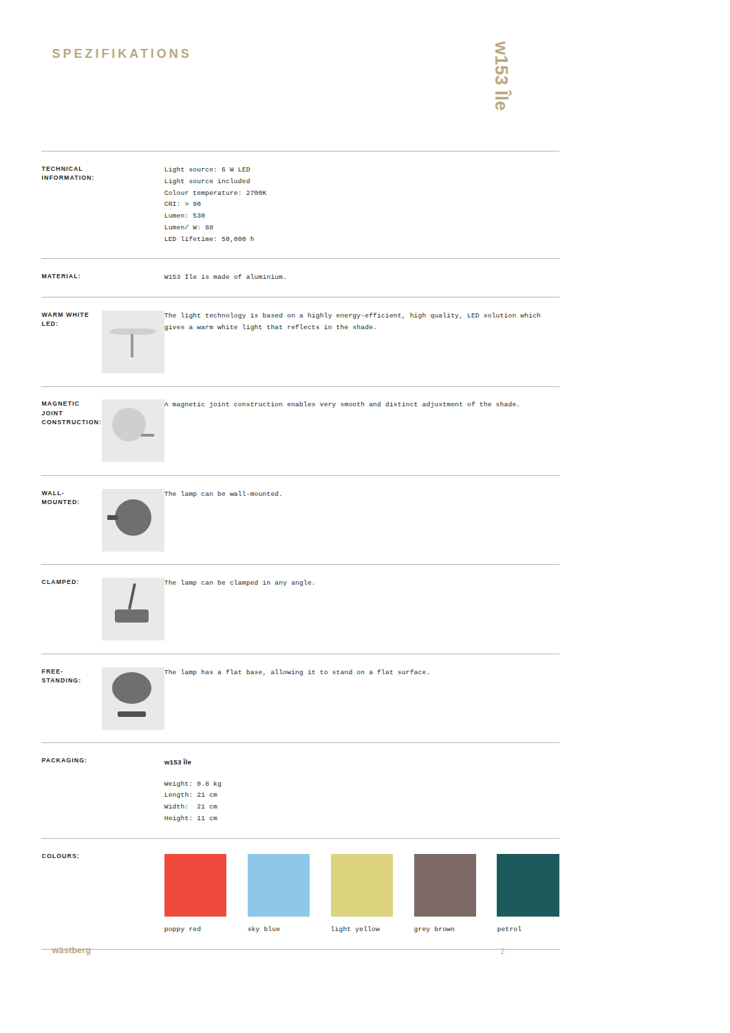Spezifikations
w153 Île
| Technical information: | | Light source: 6 W LED Light source included Colour temperature: 2700K CRI: > 90 Lumen: 530 Lumen/ W: 88 LED lifetime: 50,000 h |
| Material: | | W153 Île is made of aluminium. |
| Warm white LED: | | The light technology is based on a highly energy-efficient, high quality, LED solution which gives a warm white light that reflects in the shade. |
| Magnetic joint construction: | | A magnetic joint construction enables very smooth and distinct adjustment of the shade. |
| Wall-mounted: | | The lamp can be wall-mounted. |
| Clamped: | | The lamp can be clamped in any angle. |
| Free-standing: | | The lamp has a flat base, allowing it to stand on a flat surface. |
| Packaging: | | w153 Île Weight: 0.8 kg Length: 21 cm Width: 21 cm Height: 11 cm |
| Colours: | | poppy red sky blue light yellow grey brown petrol |
wästberg
2